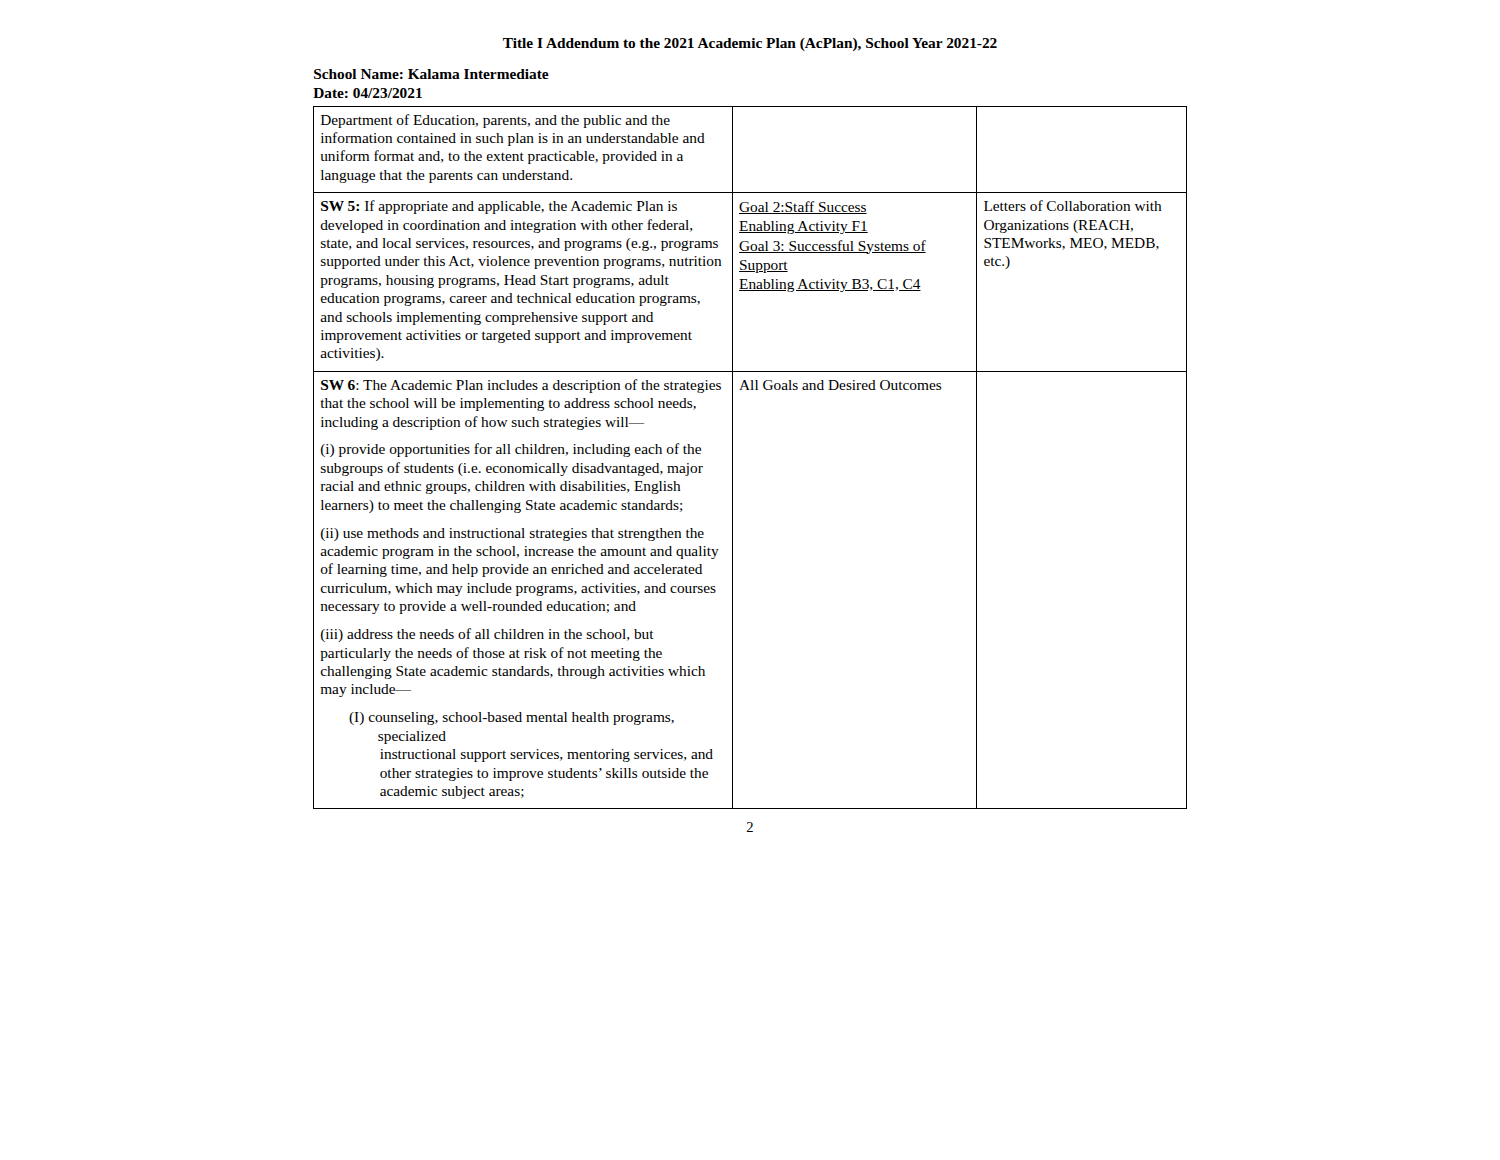Title I Addendum to the 2021 Academic Plan (AcPlan), School Year 2021-22
School Name: Kalama Intermediate
Date: 04/23/2021
| Department of Education, parents, and the public and the information contained in such plan is in an understandable and uniform format and, to the extent practicable, provided in a language that the parents can understand. | | |
| SW 5: If appropriate and applicable, the Academic Plan is developed in coordination and integration with other federal, state, and local services, resources, and programs (e.g., programs supported under this Act, violence prevention programs, nutrition programs, housing programs, Head Start programs, adult education programs, career and technical education programs, and schools implementing comprehensive support and improvement activities or targeted support and improvement activities). | Goal 2:Staff Success Enabling Activity F1 Goal 3: Successful Systems of Support Enabling Activity B3, C1, C4 | Letters of Collaboration with Organizations (REACH, STEMworks, MEO, MEDB, etc.) |
| SW 6 : The Academic Plan includes a description of the strategies that the school will be implementing to address school needs, including a description of how such strategies will— (i) provide opportunities for all children, including each of the subgroups of students (i.e. economically disadvantaged, major racial and ethnic groups, children with disabilities, English learners) to meet the challenging State academic standards; (ii) use methods and instructional strategies that strengthen the academic program in the school, increase the amount and quality of learning time, and help provide an enriched and accelerated curriculum, which may include programs, activities, and courses necessary to provide a well-rounded education; and (iii) address the needs of all children in the school, but particularly the needs of those at risk of not meeting the challenging State academic standards, through activities which may include— (I) counseling, school-based mental health programs, specialized instructional support services, mentoring services, and other strategies to improve students’ skills outside the academic subject areas; | All Goals and Desired Outcomes | |
2